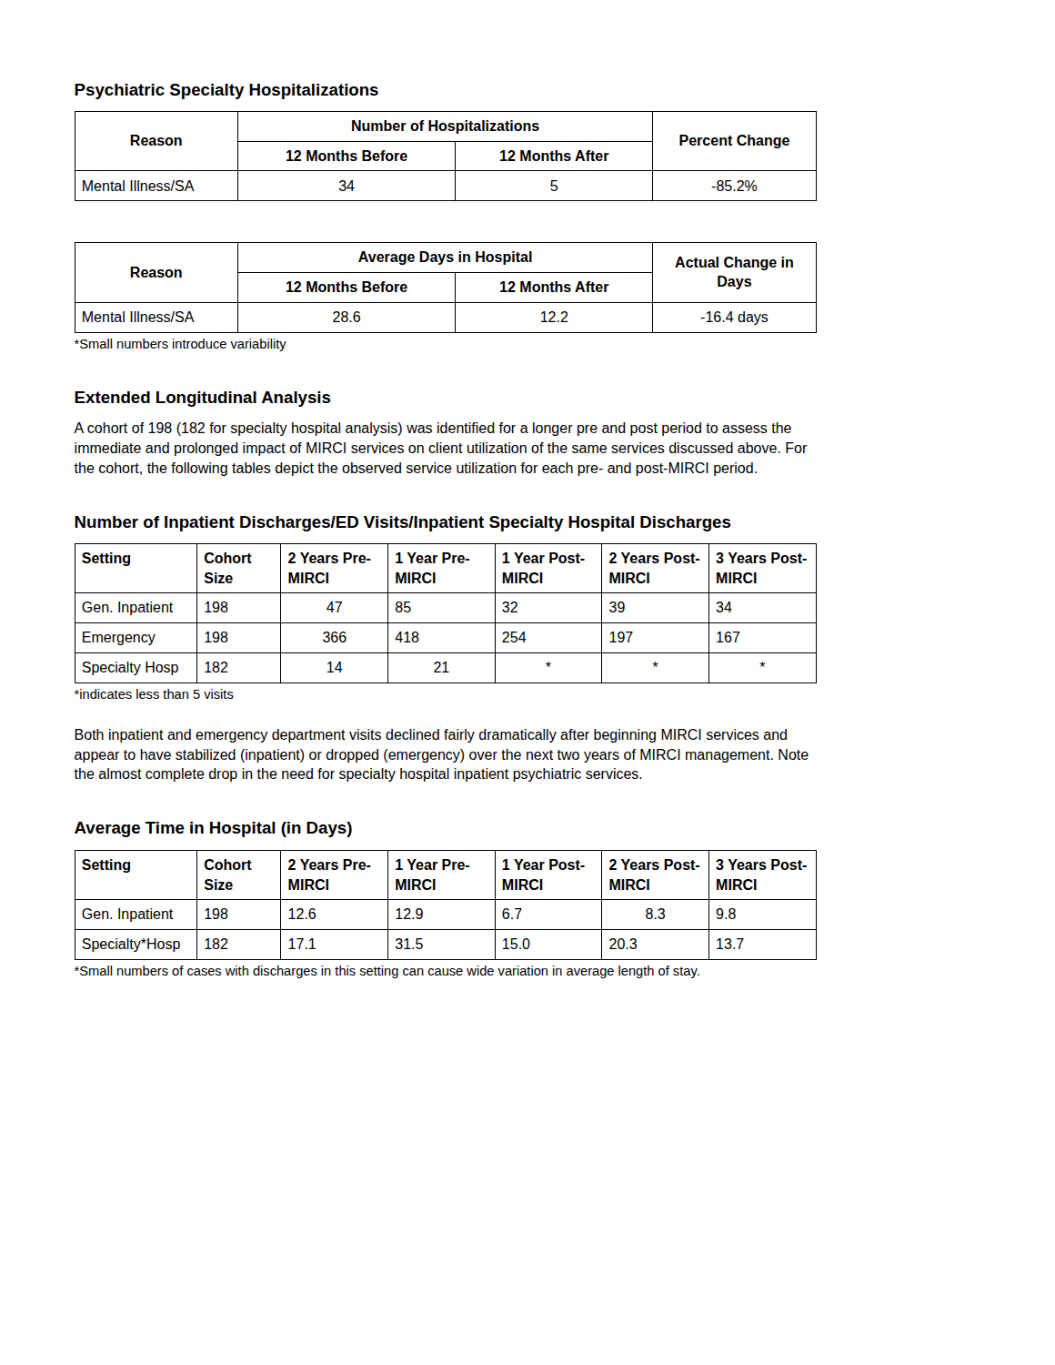Psychiatric Specialty Hospitalizations
| Reason | Number of Hospitalizations | Percent Change |
| --- | --- | --- |
| 12 Months Before | 12 Months After |
| Mental Illness/SA | 34 | 5 | -85.2% |
| Reason | Average Days in Hospital | Actual Change in Days |
| --- | --- | --- |
| 12 Months Before | 12 Months After |
| Mental Illness/SA | 28.6 | 12.2 | -16.4 days |
*Small numbers introduce variability
Extended Longitudinal Analysis
A cohort of 198 (182 for specialty hospital analysis) was identified for a longer pre and post period to assess the immediate and prolonged impact of MIRCI services on client utilization of the same services discussed above. For the cohort, the following tables depict the observed service utilization for each pre- and post-MIRCI period.
Number of Inpatient Discharges/ED Visits/Inpatient Specialty Hospital Discharges
| Setting | Cohort Size | 2 Years Pre-MIRCI | 1 Year Pre-MIRCI | 1 Year Post-MIRCI | 2 Years Post-MIRCI | 3 Years Post-MIRCI |
| --- | --- | --- | --- | --- | --- | --- |
| Gen. Inpatient | 198 | 47 | 85 | 32 | 39 | 34 |
| Emergency | 198 | 366 | 418 | 254 | 197 | 167 |
| Specialty Hosp | 182 | 14 | 21 | * | * | * |
*indicates less than 5 visits
Both inpatient and emergency department visits declined fairly dramatically after beginning MIRCI services and appear to have stabilized (inpatient) or dropped (emergency) over the next two years of MIRCI management. Note the almost complete drop in the need for specialty hospital inpatient psychiatric services.
Average Time in Hospital (in Days)
| Setting | Cohort Size | 2 Years Pre-MIRCI | 1 Year Pre-MIRCI | 1 Year Post-MIRCI | 2 Years Post-MIRCI | 3 Years Post-MIRCI |
| --- | --- | --- | --- | --- | --- | --- |
| Gen. Inpatient | 198 | 12.6 | 12.9 | 6.7 | 8.3 | 9.8 |
| Specialty*Hosp | 182 | 17.1 | 31.5 | 15.0 | 20.3 | 13.7 |
*Small numbers of cases with discharges in this setting can cause wide variation in average length of stay.